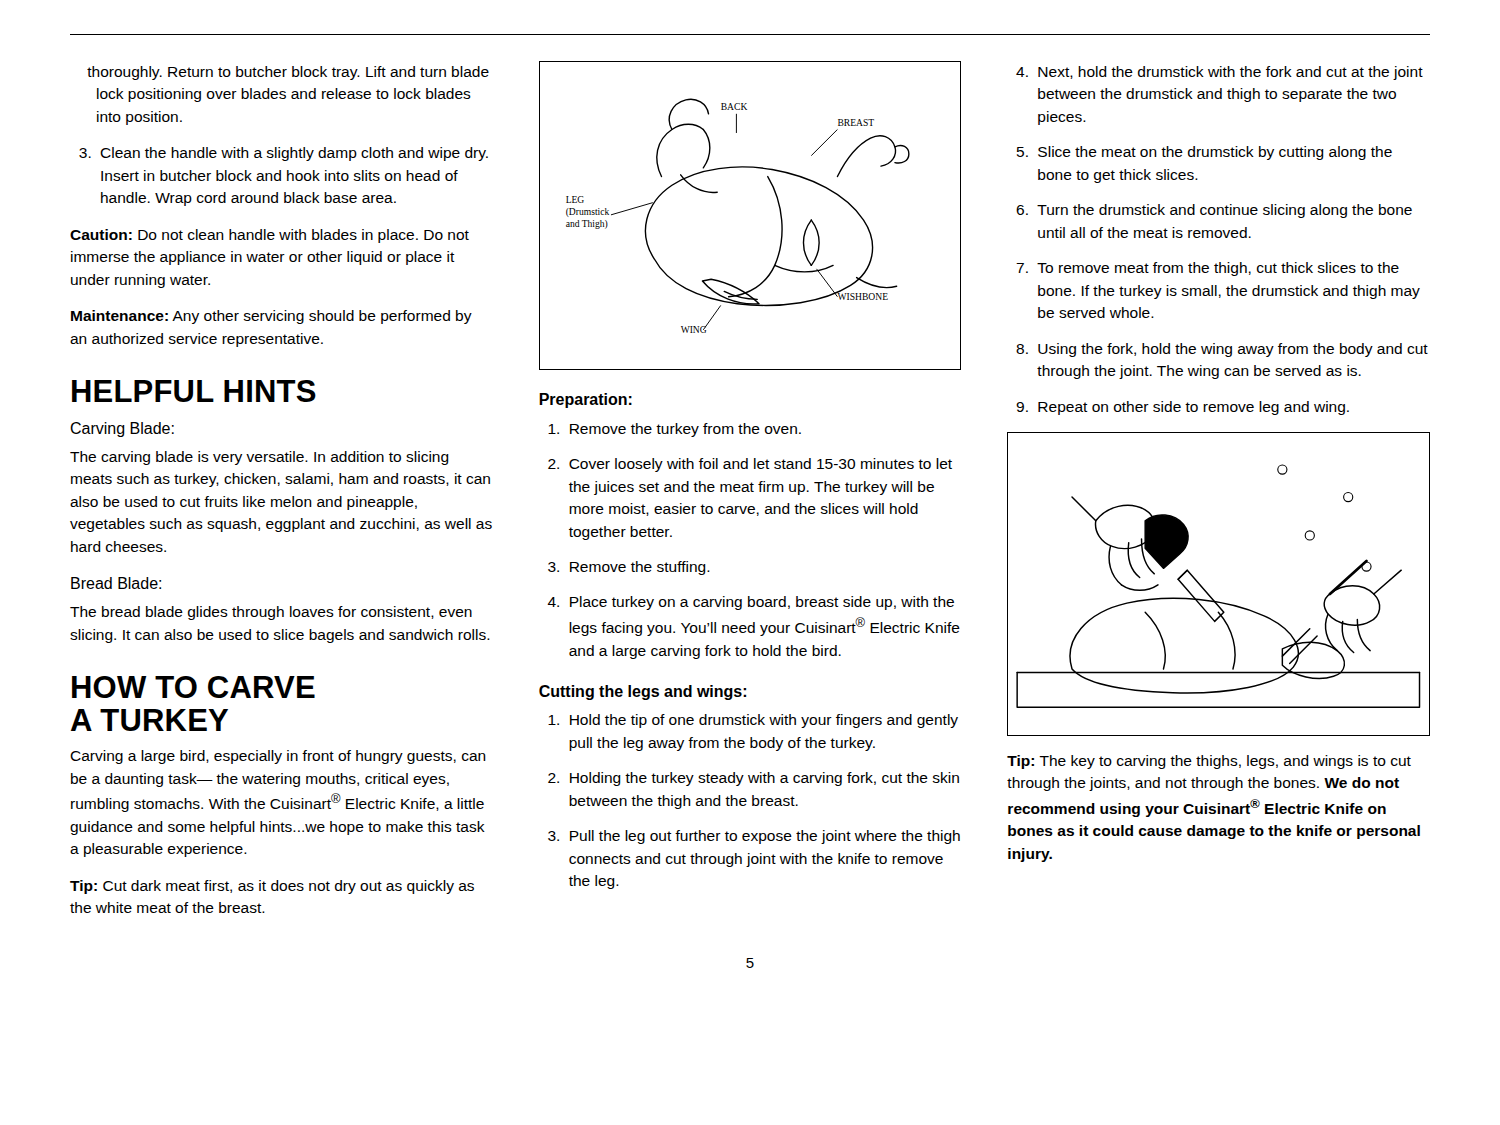thoroughly. Return to butcher block tray. Lift and turn blade lock positioning over blades and release to lock blades into position.
Clean the handle with a slightly damp cloth and wipe dry. Insert in butcher block and hook into slits on head of handle. Wrap cord around black base area.
Caution: Do not clean handle with blades in place. Do not immerse the appliance in water or other liquid or place it under running water.
Maintenance: Any other servicing should be performed by an authorized service representative.
HELPFUL HINTS
Carving Blade:
The carving blade is very versatile. In addition to slicing meats such as turkey, chicken, salami, ham and roasts, it can also be used to cut fruits like melon and pineapple, vegetables such as squash, eggplant and zucchini, as well as hard cheeses.
Bread Blade:
The bread blade glides through loaves for consistent, even slicing. It can also be used to slice bagels and sandwich rolls.
HOW TO CARVE
A TURKEY
Carving a large bird, especially in front of hungry guests, can be a daunting task— the watering mouths, critical eyes, rumbling stomachs. With the Cuisinart® Electric Knife, a little guidance and some helpful hints...we hope to make this task a pleasurable experience.
Tip: Cut dark meat first, as it does not dry out as quickly as the white meat of the breast.
BACK BREAST LEG (Drumstick and Thigh) WISHBONE WING
Preparation:
Remove the turkey from the oven.
Cover loosely with foil and let stand 15-30 minutes to let the juices set and the meat firm up. The turkey will be more moist, easier to carve, and the slices will hold together better.
Remove the stuffing.
Place turkey on a carving board, breast side up, with the legs facing you. You’ll need your Cuisinart® Electric Knife and a large carving fork to hold the bird.
Cutting the legs and wings:
Hold the tip of one drumstick with your fingers and gently pull the leg away from the body of the turkey.
Holding the turkey steady with a carving fork, cut the skin between the thigh and the breast.
Pull the leg out further to expose the joint where the thigh connects and cut through joint with the knife to remove the leg.
Next, hold the drumstick with the fork and cut at the joint between the drumstick and thigh to separate the two pieces.
Slice the meat on the drumstick by cutting along the bone to get thick slices.
Turn the drumstick and continue slicing along the bone until all of the meat is removed.
To remove meat from the thigh, cut thick slices to the bone. If the turkey is small, the drumstick and thigh may be served whole.
Using the fork, hold the wing away from the body and cut through the joint. The wing can be served as is.
Repeat on other side to remove leg and wing.
Tip: The key to carving the thighs, legs, and wings is to cut through the joints, and not through the bones. We do not recommend using your Cuisinart® Electric Knife on bones as it could cause damage to the knife or personal injury.
5